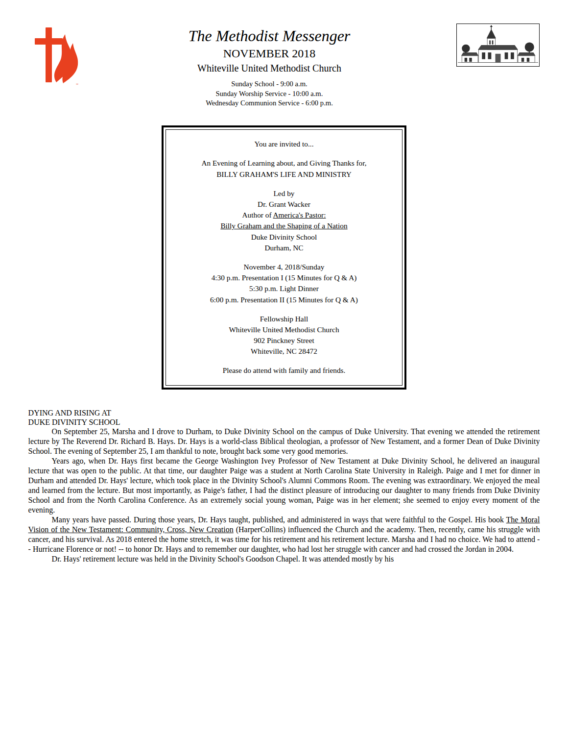®
The Methodist Messenger
NOVEMBER 2018
Whiteville United Methodist Church
Sunday School - 9:00 a.m.
Sunday Worship Service - 10:00 a.m.
Wednesday Communion Service - 6:00 p.m.
You are invited to...
An Evening of Learning about, and Giving Thanks for,
BILLY GRAHAM'S LIFE AND MINISTRY
Led by
Dr. Grant Wacker
Author of America's Pastor:
Billy Graham and the Shaping of a Nation
Duke Divinity School
Durham, NC
November 4, 2018/Sunday
4:30 p.m. Presentation I (15 Minutes for Q & A)
5:30 p.m. Light Dinner
6:00 p.m. Presentation II (15 Minutes for Q & A)
Fellowship Hall
Whiteville United Methodist Church
902 Pinckney Street
Whiteville, NC 28472
Please do attend with family and friends.
DYING AND RISING AT
DUKE DIVINITY SCHOOL
On September 25, Marsha and I drove to Durham, to Duke Divinity School on the campus of Duke University. That evening we attended the retirement lecture by The Reverend Dr. Richard B. Hays. Dr. Hays is a world-class Biblical theologian, a professor of New Testament, and a former Dean of Duke Divinity School. The evening of September 25, I am thankful to note, brought back some very good memories.
Years ago, when Dr. Hays first became the George Washington Ivey Professor of New Testament at Duke Divinity School, he delivered an inaugural lecture that was open to the public. At that time, our daughter Paige was a student at North Carolina State University in Raleigh. Paige and I met for dinner in Durham and attended Dr. Hays' lecture, which took place in the Divinity School's Alumni Commons Room. The evening was extraordinary. We enjoyed the meal and learned from the lecture. But most importantly, as Paige's father, I had the distinct pleasure of introducing our daughter to many friends from Duke Divinity School and from the North Carolina Conference. As an extremely social young woman, Paige was in her element; she seemed to enjoy every moment of the evening.
Many years have passed. During those years, Dr. Hays taught, published, and administered in ways that were faithful to the Gospel. His book The Moral Vision of the New Testament: Community, Cross, New Creation (HarperCollins) influenced the Church and the academy. Then, recently, came his struggle with cancer, and his survival. As 2018 entered the home stretch, it was time for his retirement and his retirement lecture. Marsha and I had no choice. We had to attend -- Hurricane Florence or not! -- to honor Dr. Hays and to remember our daughter, who had lost her struggle with cancer and had crossed the Jordan in 2004.
Dr. Hays' retirement lecture was held in the Divinity School's Goodson Chapel. It was attended mostly by his